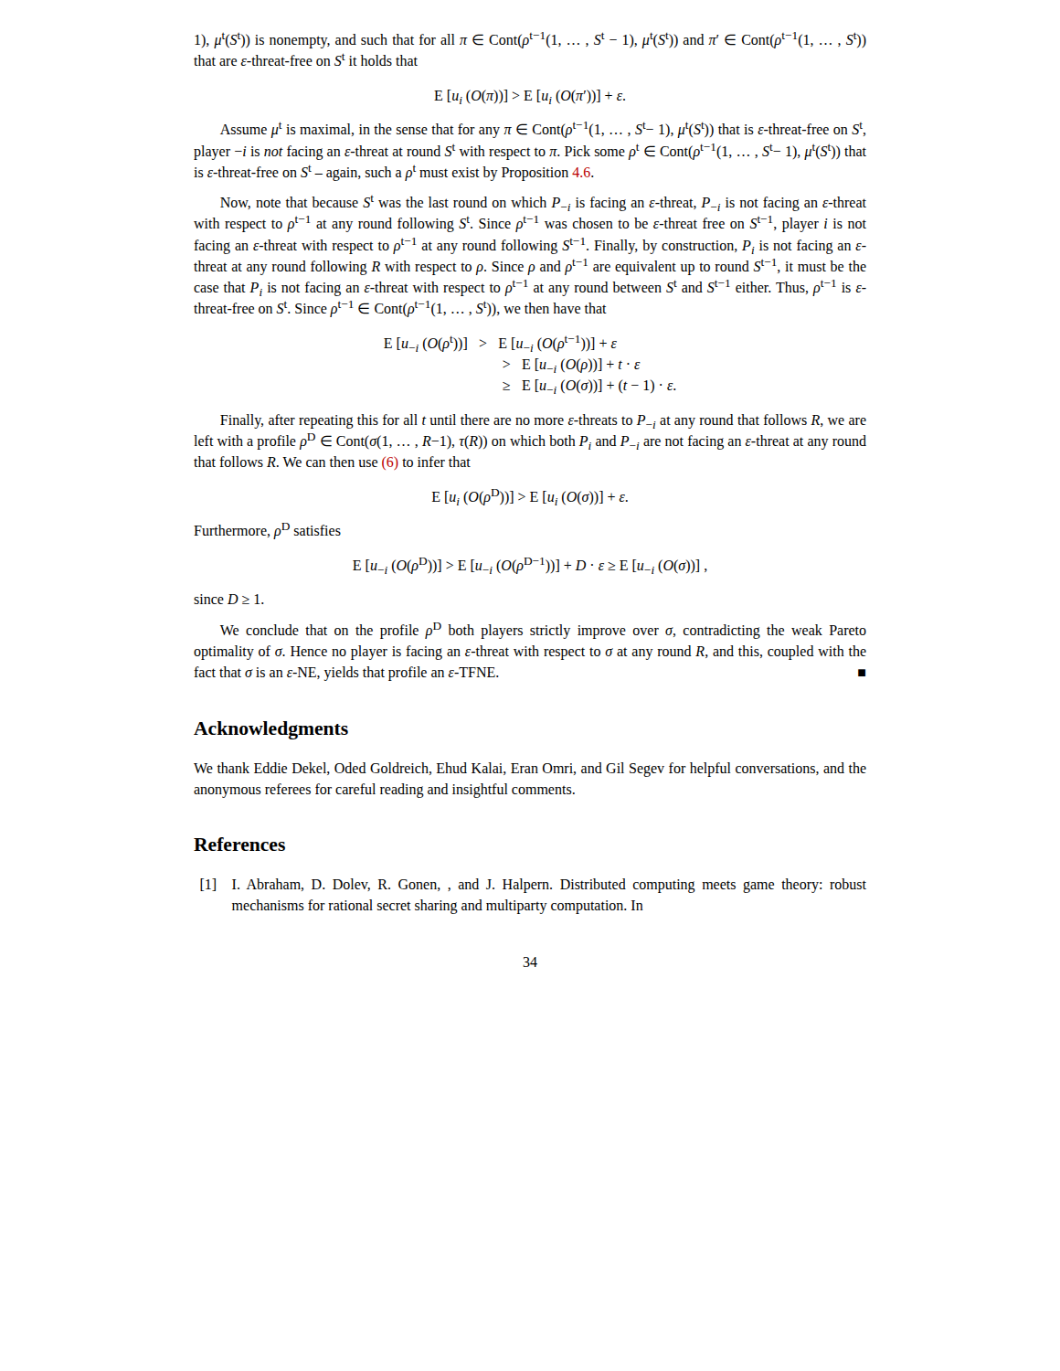1), μt(St)) is nonempty, and such that for all π ∈ Cont(ρt−1(1, … , St − 1), μt(St)) and π′ ∈ Cont(ρt−1(1, … , St)) that are ε-threat-free on St it holds that
E [ui (O(π))] > E [ui (O(π′))] + ε.
Assume μt is maximal, in the sense that for any π ∈ Cont(ρt−1(1, … , St− 1), μt(St)) that is ε-threat-free on St, player −i is not facing an ε-threat at round St with respect to π. Pick some ρt ∈ Cont(ρt−1(1, … , St− 1), μt(St)) that is ε-threat-free on St – again, such a ρt must exist by Proposition 4.6.
Now, note that because St was the last round on which P−i is facing an ε-threat, P−i is not facing an ε-threat with respect to ρt−1 at any round following St. Since ρt−1 was chosen to be ε-threat free on St−1, player i is not facing an ε-threat with respect to ρt−1 at any round following St−1. Finally, by construction, Pi is not facing an ε-threat at any round following R with respect to ρ. Since ρ and ρt−1 are equivalent up to round St−1, it must be the case that Pi is not facing an ε-threat with respect to ρt−1 at any round between St and St−1 either. Thus, ρt−1 is ε-threat-free on St. Since ρt−1 ∈ Cont(ρt−1(1, … , St)), we then have that
E [u−i (O(ρt))] > E [u−i (O(ρt−1))] + ε
> E [u−i (O(ρ))] + t · ε
≥ E [u−i (O(σ))] + (t − 1) · ε.
Finally, after repeating this for all t until there are no more ε-threats to P−i at any round that follows R, we are left with a profile ρD ∈ Cont(σ(1, … , R−1), τ(R)) on which both Pi and P−i are not facing an ε-threat at any round that follows R. We can then use (6) to infer that
E [ui (O(ρD))] > E [ui (O(σ))] + ε.
Furthermore, ρD satisfies
E [u−i (O(ρD))] > E [u−i (O(ρD−1))] + D · ε ≥ E [u−i (O(σ))] ,
since D ≥ 1.
We conclude that on the profile ρD both players strictly improve over σ, contradicting the weak Pareto optimality of σ. Hence no player is facing an ε-threat with respect to σ at any round R, and this, coupled with the fact that σ is an ε-NE, yields that profile an ε-TFNE. ■
Acknowledgments
We thank Eddie Dekel, Oded Goldreich, Ehud Kalai, Eran Omri, and Gil Segev for helpful conversations, and the anonymous referees for careful reading and insightful comments.
References
[1] I. Abraham, D. Dolev, R. Gonen, , and J. Halpern. Distributed computing meets game theory: robust mechanisms for rational secret sharing and multiparty computation. In
34